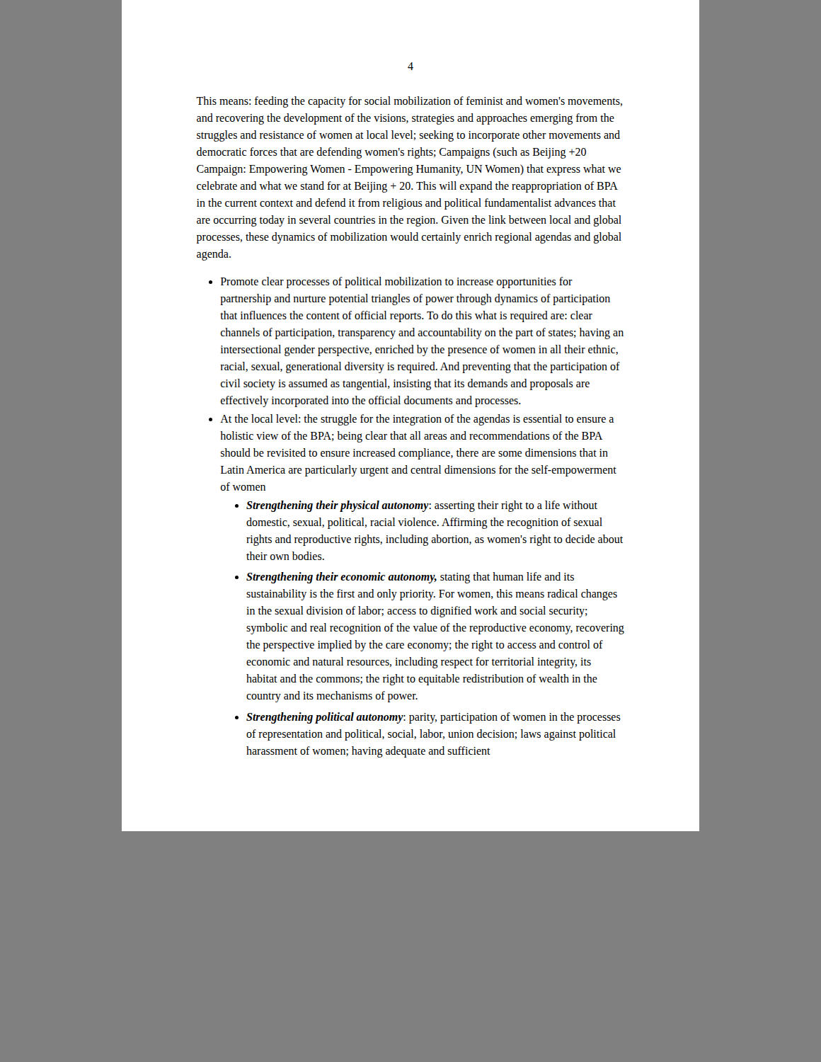4
This means: feeding the capacity for social mobilization of feminist and women's movements, and recovering the development of the visions, strategies and approaches emerging from the struggles and resistance of women at local level; seeking to incorporate other movements and democratic forces that are defending women's rights; Campaigns (such as Beijing +20 Campaign: Empowering Women - Empowering Humanity, UN Women) that express what we celebrate and what we stand for at Beijing + 20. This will expand the reappropriation of BPA in the current context and defend it from religious and political fundamentalist advances that are occurring today in several countries in the region. Given the link between local and global processes, these dynamics of mobilization would certainly enrich regional agendas and global agenda.
Promote clear processes of political mobilization to increase opportunities for partnership and nurture potential triangles of power through dynamics of participation that influences the content of official reports. To do this what is required are: clear channels of participation, transparency and accountability on the part of states; having an intersectional gender perspective, enriched by the presence of women in all their ethnic, racial, sexual, generational diversity is required. And preventing that the participation of civil society is assumed as tangential, insisting that its demands and proposals are effectively incorporated into the official documents and processes.
At the local level: the struggle for the integration of the agendas is essential to ensure a holistic view of the BPA; being clear that all areas and recommendations of the BPA should be revisited to ensure increased compliance, there are some dimensions that in Latin America are particularly urgent and central dimensions for the self-empowerment of women
Strengthening their physical autonomy: asserting their right to a life without domestic, sexual, political, racial violence. Affirming the recognition of sexual rights and reproductive rights, including abortion, as women's right to decide about their own bodies.
Strengthening their economic autonomy, stating that human life and its sustainability is the first and only priority. For women, this means radical changes in the sexual division of labor; access to dignified work and social security; symbolic and real recognition of the value of the reproductive economy, recovering the perspective implied by the care economy; the right to access and control of economic and natural resources, including respect for territorial integrity, its habitat and the commons; the right to equitable redistribution of wealth in the country and its mechanisms of power.
Strengthening political autonomy: parity, participation of women in the processes of representation and political, social, labor, union decision; laws against political harassment of women; having adequate and sufficient